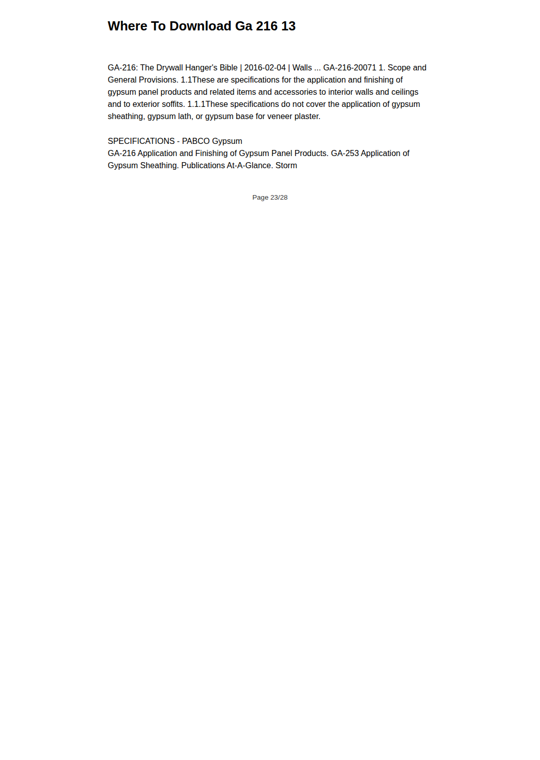Where To Download Ga 216 13
GA-216: The Drywall Hanger's Bible | 2016-02-04 | Walls ... GA-216-20071 1. Scope and General Provisions. 1.1These are specifications for the application and finishing of gypsum panel products and related items and accessories to interior walls and ceilings and to exterior soffits. 1.1.1These specifications do not cover the application of gypsum sheathing, gypsum lath, or gypsum base for veneer plaster.
SPECIFICATIONS - PABCO Gypsum
GA-216 Application and Finishing of Gypsum Panel Products. GA-253 Application of Gypsum Sheathing. Publications At-A-Glance. Storm
Page 23/28